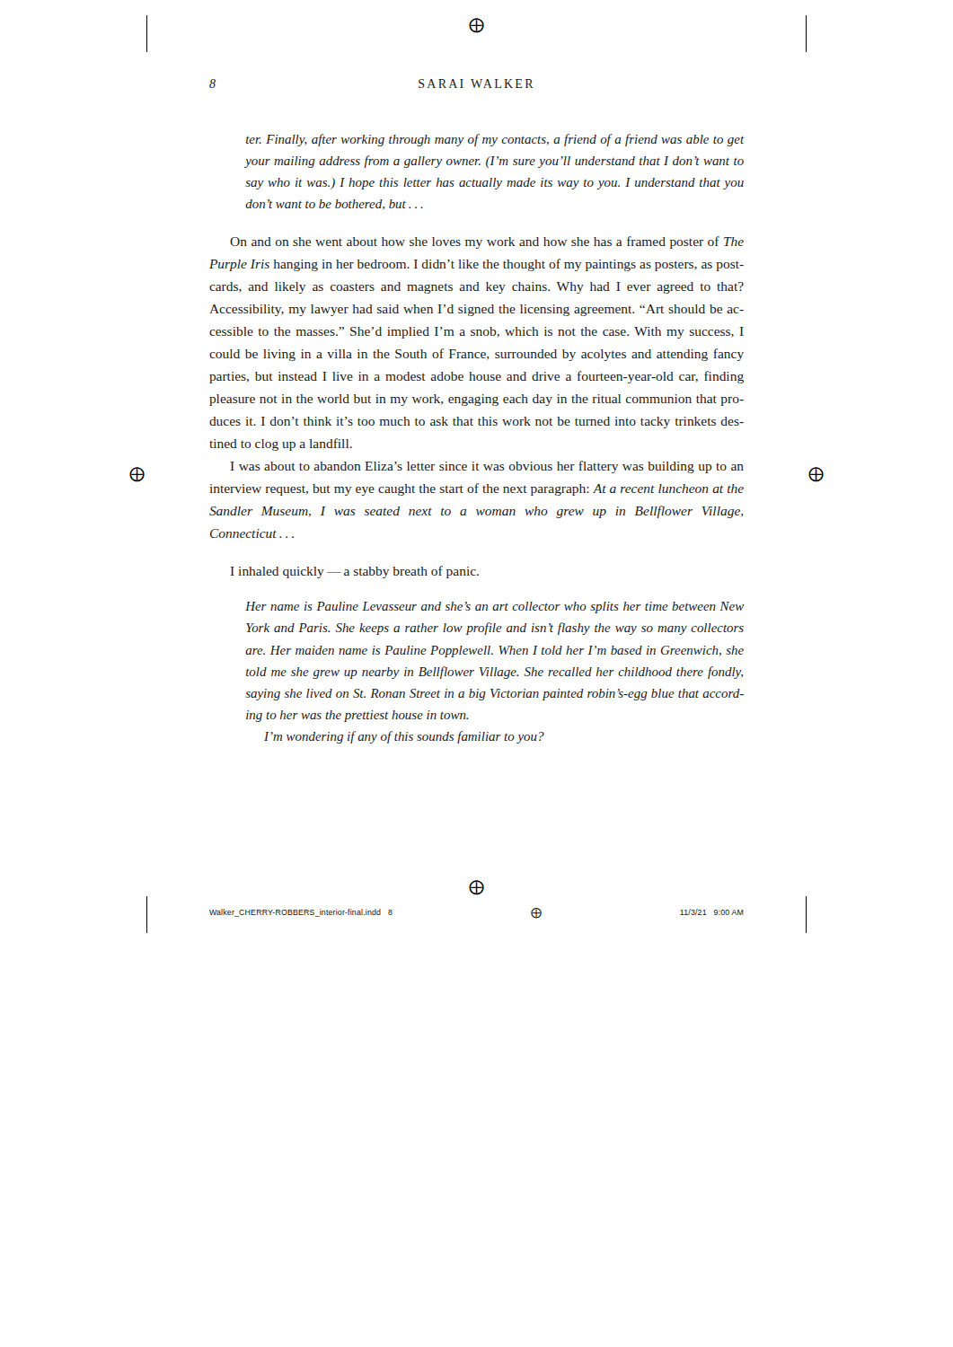⨁
⨁
⨁
⨁
8 Sarai Walker
ter. Finally, after working through many of my contacts, a friend of a friend was able to get your mailing address from a gallery owner. (I’m sure you’ll understand that I don’t want to say who it was.) I hope this letter has actually made its way to you. I understand that you don’t want to be bothered, but . . .
On and on she went about how she loves my work and how she has a framed poster of The Purple Iris hanging in her bedroom. I didn’t like the thought of my paintings as posters, as postcards, and likely as coasters and magnets and key chains. Why had I ever agreed to that? Accessibility, my lawyer had said when I’d signed the licensing agreement. “Art should be accessible to the masses.” She’d implied I’m a snob, which is not the case. With my success, I could be living in a villa in the South of France, surrounded by acolytes and attending fancy parties, but instead I live in a modest adobe house and drive a fourteen-year-old car, finding pleasure not in the world but in my work, engaging each day in the ritual communion that produces it. I don’t think it’s too much to ask that this work not be turned into tacky trinkets destined to clog up a landfill.
I was about to abandon Eliza’s letter since it was obvious her flattery was building up to an interview request, but my eye caught the start of the next paragraph: At a recent luncheon at the Sandler Museum, I was seated next to a woman who grew up in Bellflower Village, Connecticut . . .
I inhaled quickly — a stabby breath of panic.
Her name is Pauline Levasseur and she’s an art collector who splits her time between New York and Paris. She keeps a rather low profile and isn’t flashy the way so many collectors are. Her maiden name is Pauline Popplewell. When I told her I’m based in Greenwich, she told me she grew up nearby in Bellflower Village. She recalled her childhood there fondly, saying she lived on St. Ronan Street in a big Victorian painted robin’s-egg blue that according to her was the prettiest house in town.
I’m wondering if any of this sounds familiar to you?
Walker_CHERRY-ROBBERS_interior-final.indd 8 ⨁ 11/3/21 9:00 AM